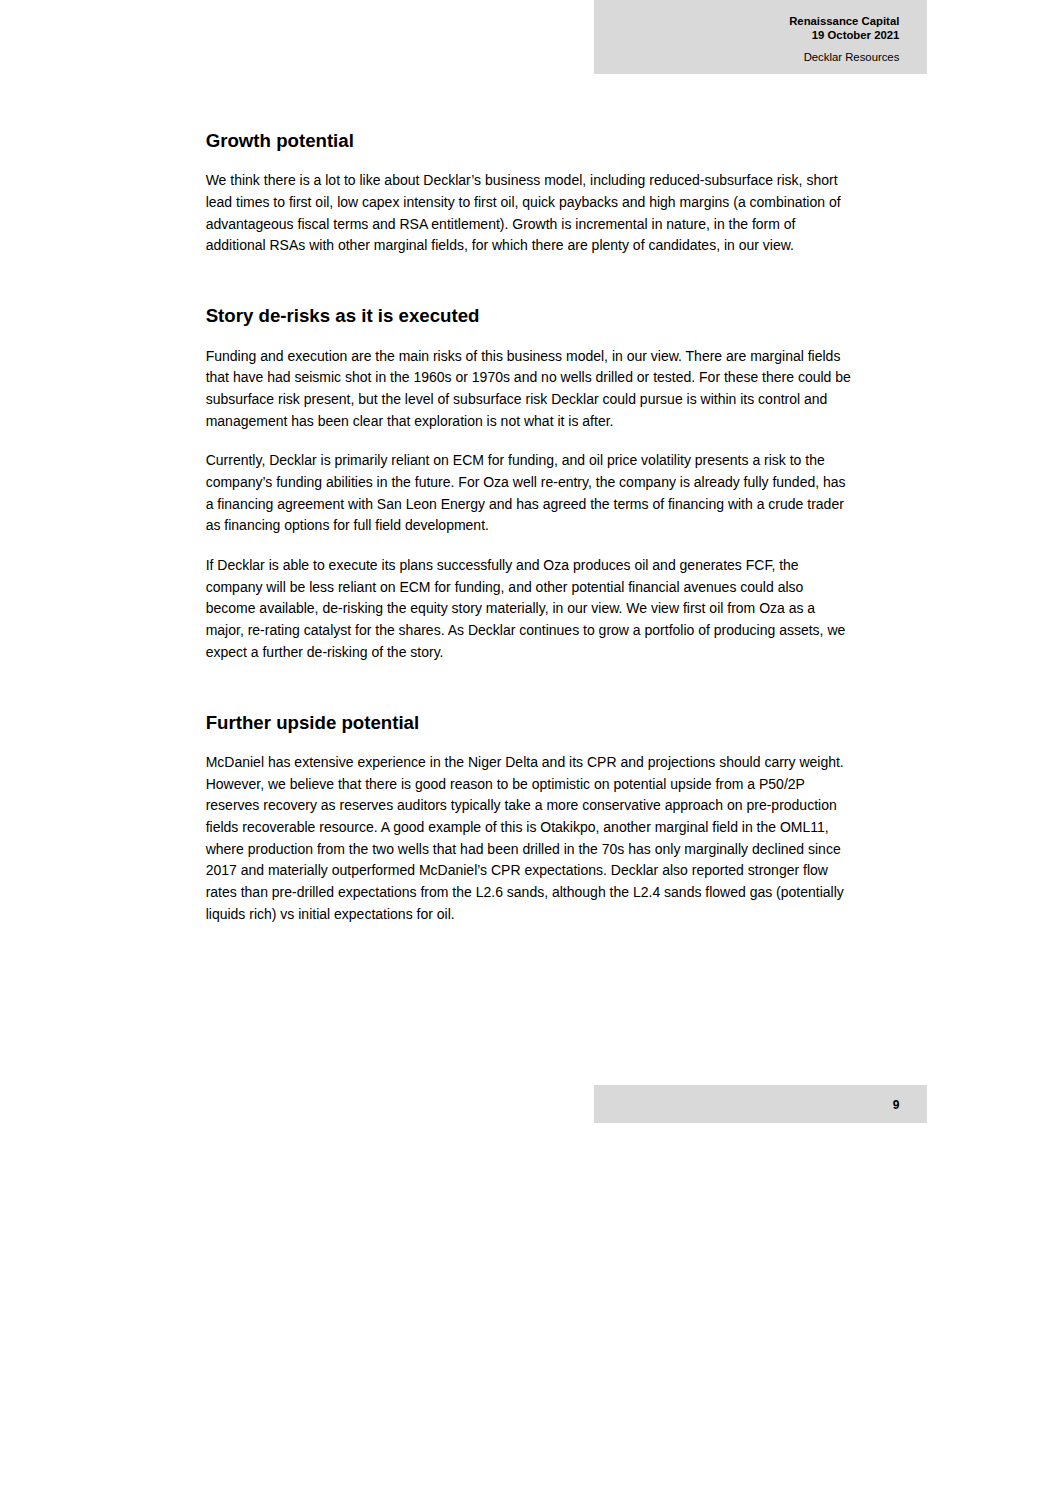Renaissance Capital
19 October 2021
Decklar Resources
Growth potential
We think there is a lot to like about Decklar’s business model, including reduced-subsurface risk, short lead times to first oil, low capex intensity to first oil, quick paybacks and high margins (a combination of advantageous fiscal terms and RSA entitlement). Growth is incremental in nature, in the form of additional RSAs with other marginal fields, for which there are plenty of candidates, in our view.
Story de-risks as it is executed
Funding and execution are the main risks of this business model, in our view. There are marginal fields that have had seismic shot in the 1960s or 1970s and no wells drilled or tested. For these there could be subsurface risk present, but the level of subsurface risk Decklar could pursue is within its control and management has been clear that exploration is not what it is after.
Currently, Decklar is primarily reliant on ECM for funding, and oil price volatility presents a risk to the company’s funding abilities in the future. For Oza well re-entry, the company is already fully funded, has a financing agreement with San Leon Energy and has agreed the terms of financing with a crude trader as financing options for full field development.
If Decklar is able to execute its plans successfully and Oza produces oil and generates FCF, the company will be less reliant on ECM for funding, and other potential financial avenues could also become available, de-risking the equity story materially, in our view. We view first oil from Oza as a major, re-rating catalyst for the shares. As Decklar continues to grow a portfolio of producing assets, we expect a further de-risking of the story.
Further upside potential
McDaniel has extensive experience in the Niger Delta and its CPR and projections should carry weight. However, we believe that there is good reason to be optimistic on potential upside from a P50/2P reserves recovery as reserves auditors typically take a more conservative approach on pre-production fields recoverable resource. A good example of this is Otakikpo, another marginal field in the OML11, where production from the two wells that had been drilled in the 70s has only marginally declined since 2017 and materially outperformed McDaniel’s CPR expectations. Decklar also reported stronger flow rates than pre-drilled expectations from the L2.6 sands, although the L2.4 sands flowed gas (potentially liquids rich) vs initial expectations for oil.
9